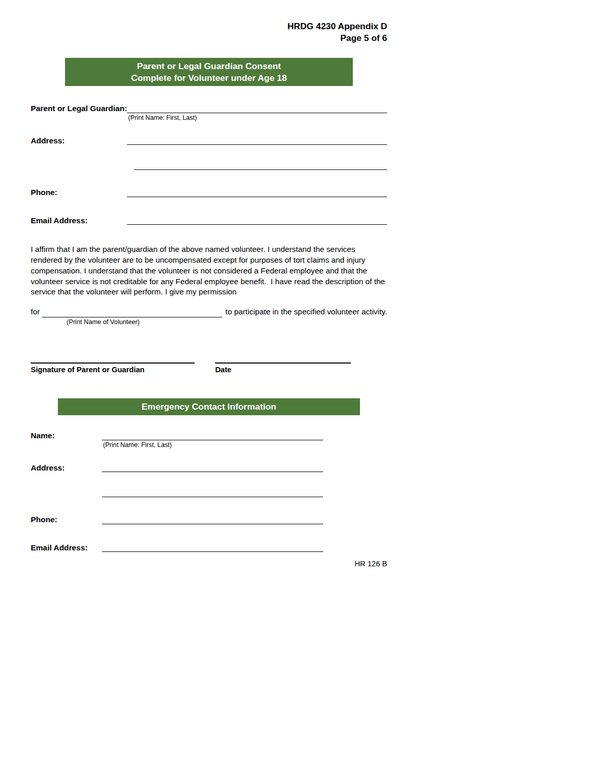HRDG 4230 Appendix D
Page 5 of 6
Parent or Legal Guardian Consent
Complete for Volunteer under Age 18
| Parent or Legal Guardian: | (Print Name: First, Last) |
| Address: | |
| Phone: | |
| Email Address: | |
I affirm that I am the parent/guardian of the above named volunteer. I understand the services rendered by the volunteer are to be uncompensated except for purposes of tort claims and injury compensation. I understand that the volunteer is not considered a Federal employee and that the volunteer service is not creditable for any Federal employee benefit. I have read the description of the service that the volunteer will perform. I give my permission
for to participate in the specified volunteer activity.
(Print Name of Volunteer)
Signature of Parent or Guardian
Date
Emergency Contact Information
| Name: | (Print Name: First, Last) | |
| Address: | | |
| Phone: | | |
| Email Address: | | |
HR 126 B